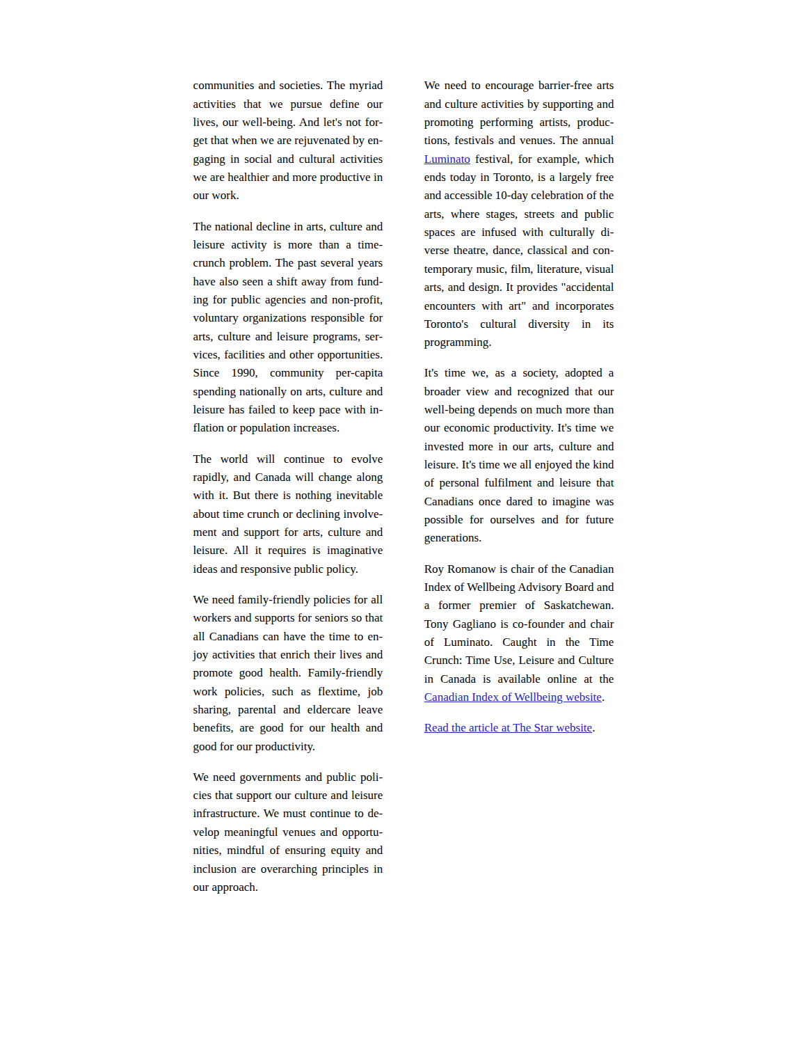communities and societies. The myriad activities that we pursue define our lives, our well-being. And let's not forget that when we are rejuvenated by engaging in social and cultural activities we are healthier and more productive in our work.
The national decline in arts, culture and leisure activity is more than a time-crunch problem. The past several years have also seen a shift away from funding for public agencies and non-profit, voluntary organizations responsible for arts, culture and leisure programs, services, facilities and other opportunities. Since 1990, community per-capita spending nationally on arts, culture and leisure has failed to keep pace with inflation or population increases.
The world will continue to evolve rapidly, and Canada will change along with it. But there is nothing inevitable about time crunch or declining involvement and support for arts, culture and leisure. All it requires is imaginative ideas and responsive public policy.
We need family-friendly policies for all workers and supports for seniors so that all Canadians can have the time to enjoy activities that enrich their lives and promote good health. Family-friendly work policies, such as flextime, job sharing, parental and eldercare leave benefits, are good for our health and good for our productivity.
We need governments and public policies that support our culture and leisure infrastructure. We must continue to develop meaningful venues and opportunities, mindful of ensuring equity and inclusion are overarching principles in our approach.
We need to encourage barrier-free arts and culture activities by supporting and promoting performing artists, productions, festivals and venues. The annual Luminato festival, for example, which ends today in Toronto, is a largely free and accessible 10-day celebration of the arts, where stages, streets and public spaces are infused with culturally diverse theatre, dance, classical and contemporary music, film, literature, visual arts, and design. It provides "accidental encounters with art" and incorporates Toronto's cultural diversity in its programming.
It's time we, as a society, adopted a broader view and recognized that our well-being depends on much more than our economic productivity. It's time we invested more in our arts, culture and leisure. It's time we all enjoyed the kind of personal fulfilment and leisure that Canadians once dared to imagine was possible for ourselves and for future generations.
Roy Romanow is chair of the Canadian Index of Wellbeing Advisory Board and a former premier of Saskatchewan. Tony Gagliano is co-founder and chair of Luminato. Caught in the Time Crunch: Time Use, Leisure and Culture in Canada is available online at the Canadian Index of Wellbeing website.
Read the article at The Star website.